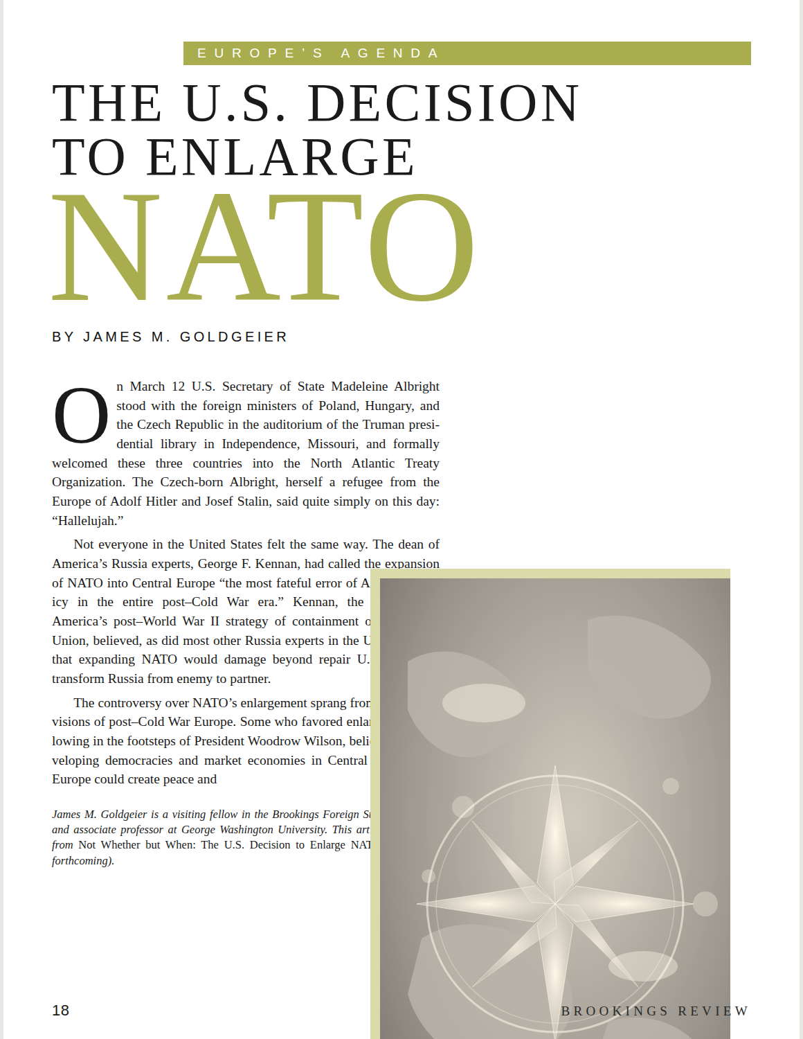EUROPE’S AGENDA
THE U.S. DECISION TO ENLARGE NATO
BY JAMES M. GOLDGEIER
On March 12 U.S. Secretary of State Madeleine Albright stood with the foreign ministers of Poland, Hungary, and the Czech Republic in the auditorium of the Truman presidential library in Independence, Missouri, and formally welcomed these three countries into the North Atlantic Treaty Organization. The Czech-born Albright, herself a refugee from the Europe of Adolf Hitler and Josef Stalin, said quite simply on this day: “Hallelujah.”
Not everyone in the United States felt the same way. The dean of America’s Russia experts, George F. Kennan, had called the expansion of NATO into Central Europe “the most fateful error of American policy in the entire post–Cold War era.” Kennan, the architect of America’s post–World War II strategy of containment of the Soviet Union, believed, as did most other Russia experts in the United States, that expanding NATO would damage beyond repair U.S. efforts to transform Russia from enemy to partner.
The controversy over NATO’s enlargement sprang from contending visions of post–Cold War Europe. Some who favored enlargement, following in the footsteps of President Woodrow Wilson, believed that developing democracies and market economies in Central and Eastern Europe could create peace and
James M. Goldgeier is a visiting fellow in the Brookings Foreign Studies program and associate professor at George Washington University. This article is adapted from Not Whether but When: The U.S. Decision to Enlarge NATO (Brookings, forthcoming).
18
BROOKINGS REVIEW